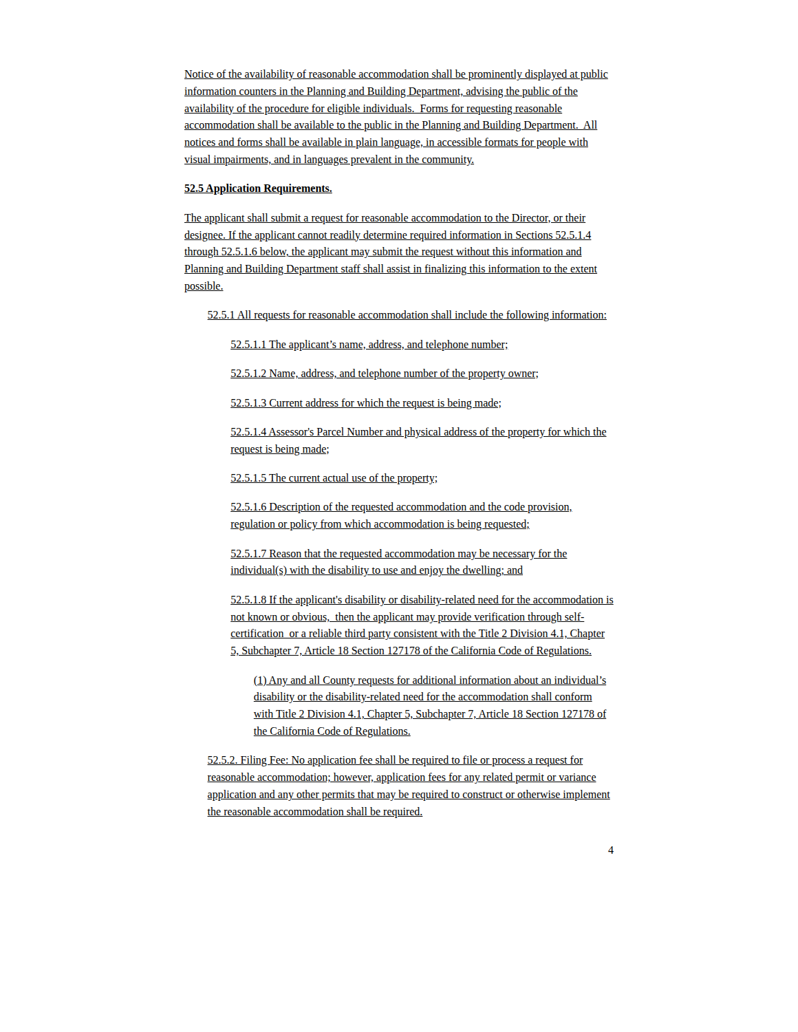Notice of the availability of reasonable accommodation shall be prominently displayed at public information counters in the Planning and Building Department, advising the public of the availability of the procedure for eligible individuals. Forms for requesting reasonable accommodation shall be available to the public in the Planning and Building Department. All notices and forms shall be available in plain language, in accessible formats for people with visual impairments, and in languages prevalent in the community.
52.5 Application Requirements.
The applicant shall submit a request for reasonable accommodation to the Director, or their designee. If the applicant cannot readily determine required information in Sections 52.5.1.4 through 52.5.1.6 below, the applicant may submit the request without this information and Planning and Building Department staff shall assist in finalizing this information to the extent possible.
52.5.1 All requests for reasonable accommodation shall include the following information:
52.5.1.1 The applicant’s name, address, and telephone number;
52.5.1.2 Name, address, and telephone number of the property owner;
52.5.1.3 Current address for which the request is being made;
52.5.1.4 Assessor's Parcel Number and physical address of the property for which the request is being made;
52.5.1.5 The current actual use of the property;
52.5.1.6 Description of the requested accommodation and the code provision, regulation or policy from which accommodation is being requested;
52.5.1.7 Reason that the requested accommodation may be necessary for the individual(s) with the disability to use and enjoy the dwelling; and
52.5.1.8 If the applicant's disability or disability-related need for the accommodation is not known or obvious, then the applicant may provide verification through self-certification or a reliable third party consistent with the Title 2 Division 4.1, Chapter 5, Subchapter 7, Article 18 Section 127178 of the California Code of Regulations.
(1) Any and all County requests for additional information about an individual’s disability or the disability-related need for the accommodation shall conform with Title 2 Division 4.1, Chapter 5, Subchapter 7, Article 18 Section 127178 of the California Code of Regulations.
52.5.2. Filing Fee: No application fee shall be required to file or process a request for reasonable accommodation; however, application fees for any related permit or variance application and any other permits that may be required to construct or otherwise implement the reasonable accommodation shall be required.
4